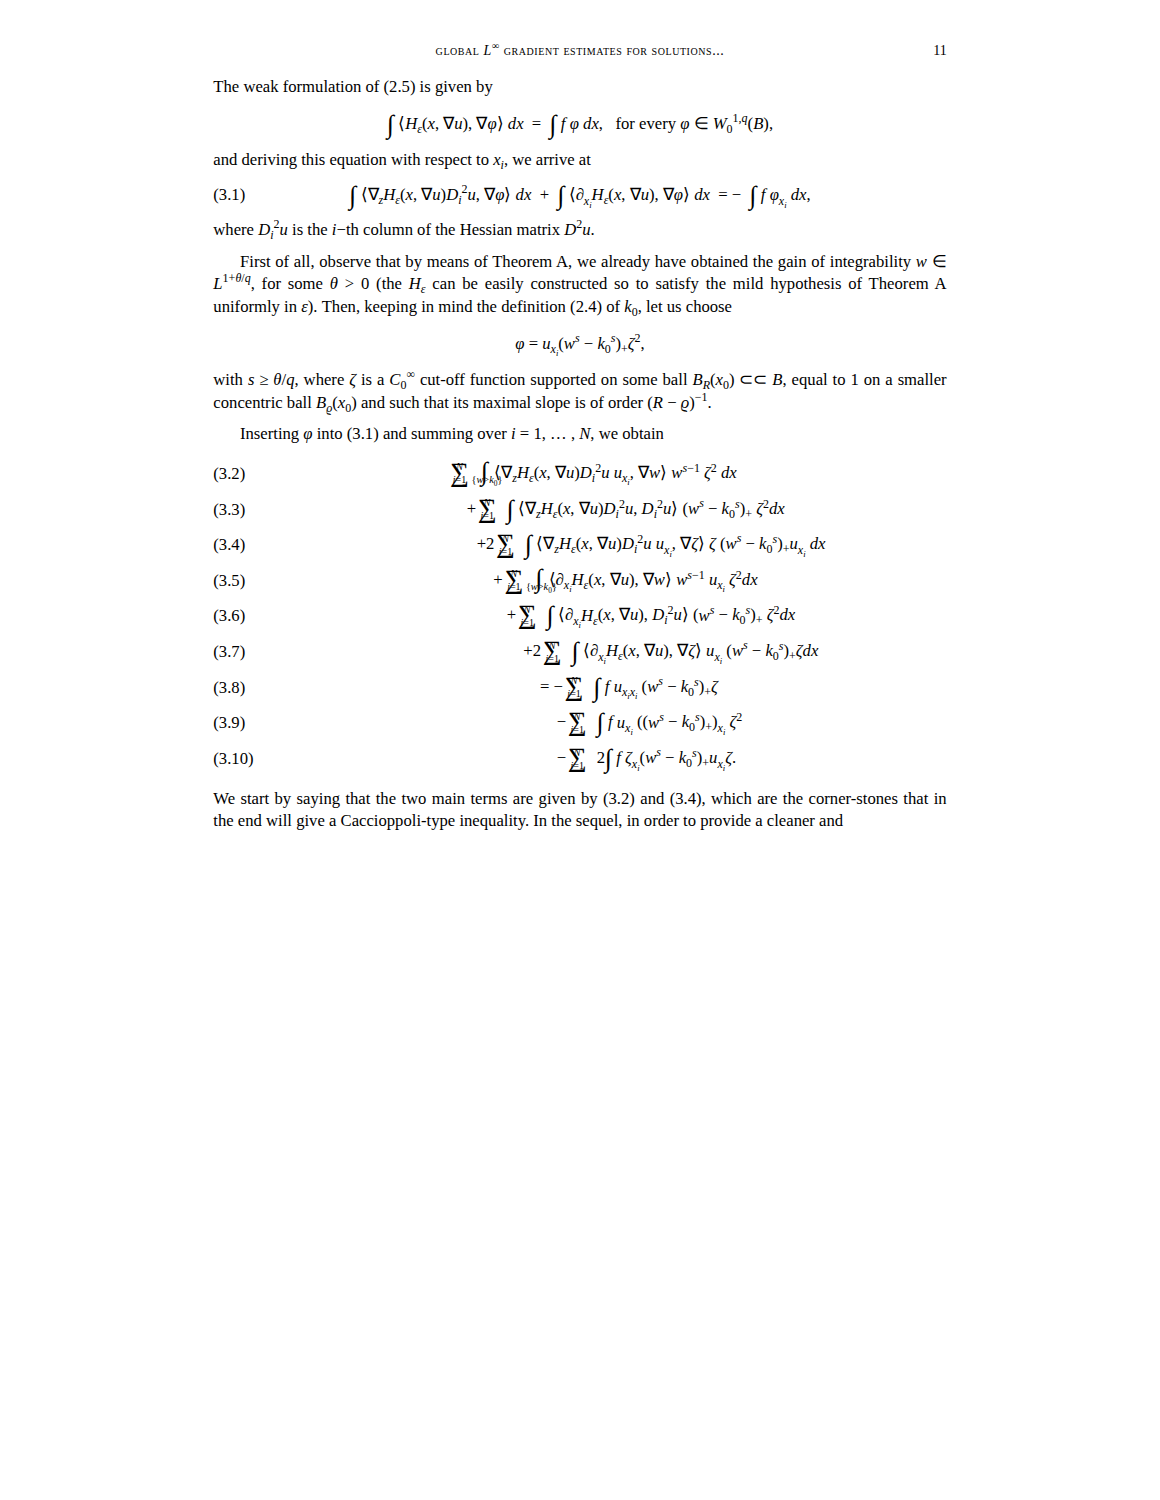global L∞ gradient estimates for solutions... 11
The weak formulation of (2.5) is given by
∫ ⟨Hε(x, ∇u), ∇φ⟩ dx = ∫ f φ dx, for every φ ∈ W01,q(B),
and deriving this equation with respect to xi, we arrive at
(3.1)
∫ ⟨∇zHε(x, ∇u)Di2u, ∇φ⟩ dx + ∫ ⟨∂xiHε(x, ∇u), ∇φ⟩ dx = − ∫ f φxi dx,
where Di2u is the i−th column of the Hessian matrix D2u.
First of all, observe that by means of Theorem A, we already have obtained the gain of integrability w ∈ L1+θ/q, for some θ > 0 (the Hε can be easily constructed so to satisfy the mild hypothesis of Theorem A uniformly in ε). Then, keeping in mind the definition (2.4) of k0, let us choose
φ = uxi(ws − k0s)+ζ2,
with s ≥ θ/q, where ζ is a C0∞ cut-off function supported on some ball BR(x0) ⊂⊂ B, equal to 1 on a smaller concentric ball Bϱ(x0) and such that its maximal slope is of order (R − ϱ)−1.
Inserting φ into (3.1) and summing over i = 1, … , N, we obtain
(3.2)
N∑i=1 ∫{w>k0} ⟨∇zHε(x, ∇u)Di2u uxi, ∇w⟩ ws−1 ζ2 dx
(3.3)
+N∑i=1 ∫ ⟨∇zHε(x, ∇u)Di2u, Di2u⟩ (ws − k0s)+ ζ2dx
(3.4)
+2N∑i=1 ∫ ⟨∇zHε(x, ∇u)Di2u uxi, ∇ζ⟩ ζ (ws − k0s)+uxi dx
(3.5)
+N∑i=1 ∫{w>k0} ⟨∂xiHε(x, ∇u), ∇w⟩ ws−1 uxi ζ2dx
(3.6)
+N∑i=1 ∫ ⟨∂xiHε(x, ∇u), Di2u⟩ (ws − k0s)+ ζ2dx
(3.7)
+2N∑i=1 ∫ ⟨∂xiHε(x, ∇u), ∇ζ⟩ uxi (ws − k0s)+ζdx
(3.8)
= −N∑i=1 ∫ f uxixi (ws − k0s)+ζ
(3.9)
−N∑i=1 ∫ f uxi ((ws − k0s)+)xi ζ2
(3.10)
−N∑i=1 2∫ f ζxi(ws − k0s)+uxi ζ.
We start by saying that the two main terms are given by (3.2) and (3.4), which are the corner-stones that in the end will give a Caccioppoli-type inequality. In the sequel, in order to provide a cleaner and